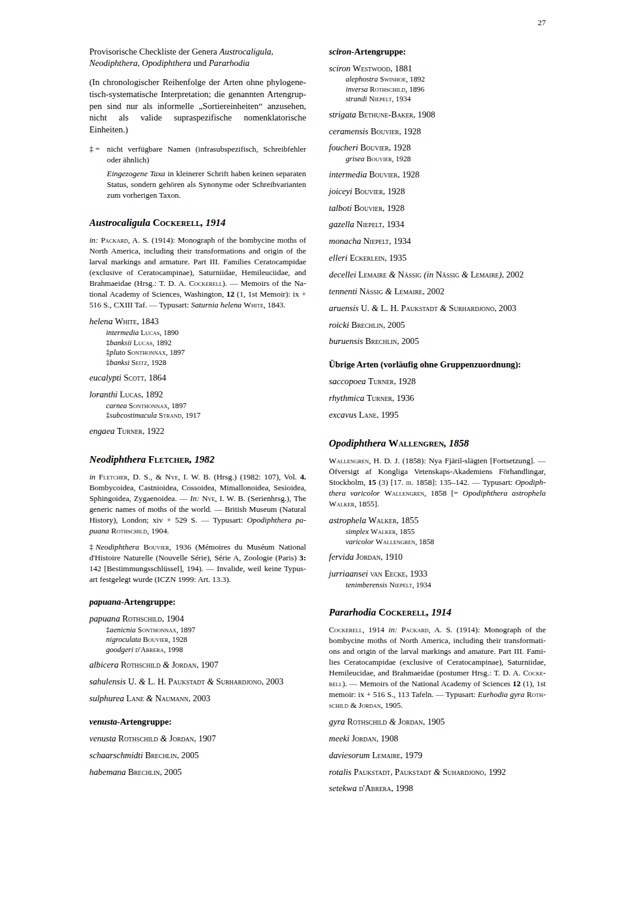27
Provisorische Checkliste der Genera Austrocaligula, Neodiphthera, Opodiphthera und Pararhodia
(In chronologischer Reihenfolge der Arten ohne phylogenetisch-systematische Interpretation; die genannten Artengruppen sind nur als informelle „Sortiereinheiten“ anzusehen, nicht als valide supraspezifische nomenklatorische Einheiten.)
‡ =
nicht verfügbare Namen (infrasubspezifisch, Schreibfehler oder ähnlich)
Eingezogene Taxa in kleinerer Schrift haben keinen separaten Status, sondern gehören als Synonyme oder Schreibvarianten zum vorherigen Taxon.
Austrocaligula Cockerell, 1914
in: Packard, A. S. (1914): Monograph of the bombycine moths of North America, including their transformations and origin of the larval markings and armature. Part III. Families Ceratocampidae (exclusive of Ceratocampinae), Saturniidae, Hemileuciidae, and Brahmaeidae (Hrsg.: T. D. A. Cockerell). — Memoirs of the National Academy of Sciences, Washington, 12 (1, 1st Memoir): ix + 516 S., CXIII Taf. — Typusart: Saturnia helena White, 1843.
helena White, 1843
intermedia Lucas, 1890
‡banksii Lucas, 1892
‡pluto Sonthonnax, 1897
‡banksi Seitz, 1928
eucalypti Scott, 1864
loranthi Lucas, 1892
carnea Sonthonnax, 1897
‡subcostimacula Strand, 1917
engaea Turner, 1922
Neodiphthera Fletcher, 1982
in Fletcher, D. S., & Nye, I. W. B. (Hrsg.) (1982: 107), Vol. 4. Bombycoidea, Castnioidea, Cossoidea, Mimallonoidea, Sesioidea, Sphingoidea, Zygaenoidea. — In: Nye, I. W. B. (Serienhrsg.), The generic names of moths of the world. — British Museum (Natural History), London; xiv + 529 S. — Typusart: Opodiphthera papuana Rothschild, 1904.
‡Neodiphthera Bouvier, 1936 (Mémoires du Muséum National d'Histoire Naturelle (Nouvelle Série), Série A, Zoologie (Paris) 3: 142 [Bestimmungsschlüssel], 194). — Invalide, weil keine Typusart festgelegt wurde (ICZN 1999: Art. 13.3).
papuana-Artengruppe:
papuana Rothschild, 1904
‡aenicnia Sonthonnax, 1897
nigroculata Bouvier, 1928
goodgeri d'Abrera, 1998
albicera Rothschild & Jordan, 1907
sahulensis U. & L. H. Paukstadt & Surhardjono, 2003
sulphurea Lane & Naumann, 2003
venusta-Artengruppe:
venusta Rothschild & Jordan, 1907
schaarschmidti Brechlin, 2005
habemana Brechlin, 2005
sciron-Artengruppe:
sciron Westwood, 1881
alephostra Swinhoe, 1892
inversa Rothschild, 1896
strandi Niepelt, 1934
strigata Bethune-Baker, 1908
ceramensis Bouvier, 1928
foucheri Bouvier, 1928
grisea Bouvier, 1928
intermedia Bouvier, 1928
joiceyi Bouvier, 1928
talboti Bouvier, 1928
gazella Niepelt, 1934
monacha Niepelt, 1934
elleri Eckerlein, 1935
decellei Lemaire & Nässig (in Nässig & Lemaire), 2002
tennenti Nässig & Lemaire, 2002
aruensis U. & L. H. Paukstadt & Surhardjono, 2003
roicki Brechlin, 2005
buruensis Brechlin, 2005
Übrige Arten (vorläufig ohne Gruppenzuordnung):
saccopoea Turner, 1928
rhythmica Turner, 1936
excavus Lane, 1995
Opodiphthera Wallengren, 1858
Wallengren, H. D. J. (1858): Nya Fjäril-slägten [Fortsetzung]. — Öfversigt af Kongliga Vetenskaps-Akademiens Förhandlingar, Stockholm, 15 (3) [17. iii. 1858]: 135–142. — Typusart: Opodiphthera varicolor Wallengren, 1858 [= Opodiphthera astrophela Walker, 1855].
astrophela Walker, 1855
simplex Walker, 1855
varicolor Wallengren, 1858
fervida Jordan, 1910
jurriaansei van Eecke, 1933
tenimberensis Niepelt, 1934
Pararhodia Cockerell, 1914
Cockerell, 1914 in: Packard, A. S. (1914): Monograph of the bombycine moths of North America, including their transformations and origin of the larval markings and amature. Part III. Families Ceratocampidae (exclusive of Ceratocampinae), Saturniidae, Hemileucidae, and Brahmaeidae (postumer Hrsg.: T. D. A. Cockerell). — Memoirs of the National Academy of Sciences 12 (1), 1st memoir: ix + 516 S., 113 Tafeln. — Typusart: Eurhodia gyra Rothschild & Jordan, 1905.
gyra Rothschild & Jordan, 1905
meeki Jordan, 1908
daviesorum Lemaire, 1979
rotalis Paukstadt, Paukstadt & Suhardjono, 1992
setekwa d'Abrera, 1998